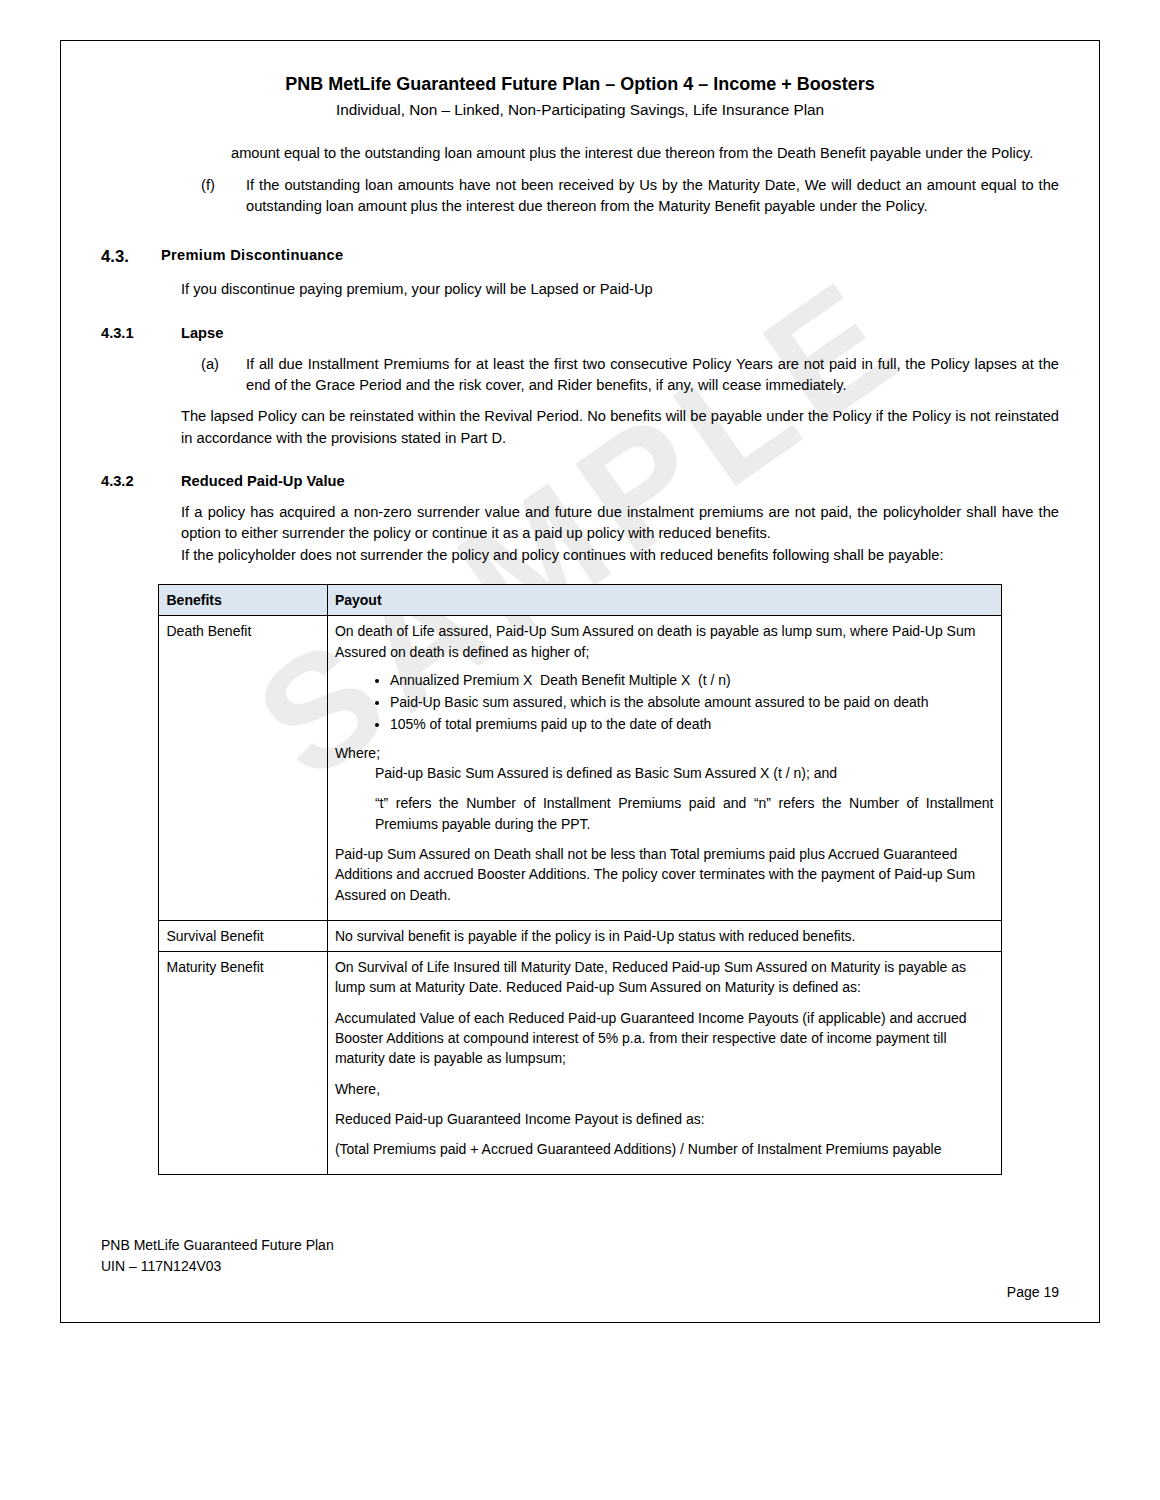SAMPLE
PNB MetLife Guaranteed Future Plan – Option 4 – Income + Boosters
Individual, Non – Linked, Non-Participating Savings, Life Insurance Plan
amount equal to the outstanding loan amount plus the interest due thereon from the Death Benefit payable under the Policy.
(f)
If the outstanding loan amounts have not been received by Us by the Maturity Date, We will deduct an amount equal to the outstanding loan amount plus the interest due thereon from the Maturity Benefit payable under the Policy.
4.3.
Premium Discontinuance
If you discontinue paying premium, your policy will be Lapsed or Paid-Up
4.3.1
Lapse
(a)
If all due Installment Premiums for at least the first two consecutive Policy Years are not paid in full, the Policy lapses at the end of the Grace Period and the risk cover, and Rider benefits, if any, will cease immediately.
The lapsed Policy can be reinstated within the Revival Period. No benefits will be payable under the Policy if the Policy is not reinstated in accordance with the provisions stated in Part D.
4.3.2
Reduced Paid-Up Value
If a policy has acquired a non-zero surrender value and future due instalment premiums are not paid, the policyholder shall have the option to either surrender the policy or continue it as a paid up policy with reduced benefits.
If the policyholder does not surrender the policy and policy continues with reduced benefits following shall be payable:
| Benefits | Payout |
| --- | --- |
| Death Benefit | On death of Life assured, Paid-Up Sum Assured on death is payable as lump sum, where Paid-Up Sum Assured on death is defined as higher of; Annualized Premium X Death Benefit Multiple X (t / n) Paid-Up Basic sum assured, which is the absolute amount assured to be paid on death 105% of total premiums paid up to the date of death Where; Paid-up Basic Sum Assured is defined as Basic Sum Assured X (t / n); and “t” refers the Number of Installment Premiums paid and “n” refers the Number of Installment Premiums payable during the PPT. Paid-up Sum Assured on Death shall not be less than Total premiums paid plus Accrued Guaranteed Additions and accrued Booster Additions. The policy cover terminates with the payment of Paid-up Sum Assured on Death. |
| Survival Benefit | No survival benefit is payable if the policy is in Paid-Up status with reduced benefits. |
| Maturity Benefit | On Survival of Life Insured till Maturity Date, Reduced Paid-up Sum Assured on Maturity is payable as lump sum at Maturity Date. Reduced Paid-up Sum Assured on Maturity is defined as: Accumulated Value of each Reduced Paid-up Guaranteed Income Payouts (if applicable) and accrued Booster Additions at compound interest of 5% p.a. from their respective date of income payment till maturity date is payable as lumpsum; Where, Reduced Paid-up Guaranteed Income Payout is defined as: (Total Premiums paid + Accrued Guaranteed Additions) / Number of Instalment Premiums payable |
PNB MetLife Guaranteed Future Plan
UIN – 117N124V03
Page 19